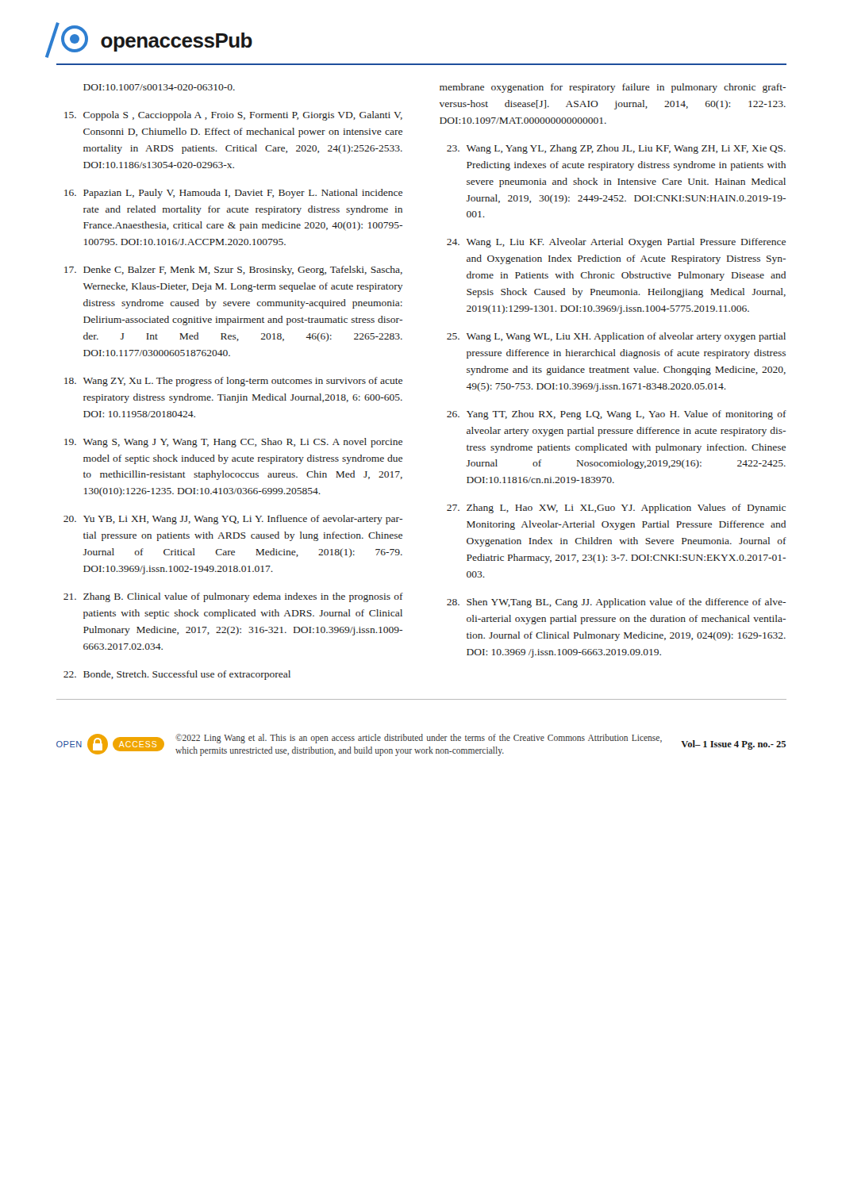open access Pub
DOI:10.1007/s00134-020-06310-0.
15. Coppola S , Caccioppola A , Froio S, Formenti P, Giorgis VD, Galanti V, Consonni D, Chiumello D. Effect of mechanical power on intensive care mortality in ARDS patients. Critical Care, 2020, 24(1):2526-2533. DOI:10.1186/s13054-020-02963-x.
16. Papazian L, Pauly V, Hamouda I, Daviet F, Boyer L. National incidence rate and related mortality for acute respiratory distress syndrome in France.Anaesthesia, critical care & pain medicine 2020, 40(01): 100795-100795. DOI:10.1016/J.ACCPM.2020.100795.
17. Denke C, Balzer F, Menk M, Szur S, Brosinsky, Georg, Tafelski, Sascha, Wernecke, Klaus-Dieter, Deja M. Long-term sequelae of acute respiratory distress syndrome caused by severe community-acquired pneumonia: Delirium-associated cognitive impairment and post-traumatic stress disorder. J Int Med Res, 2018, 46(6): 2265-2283. DOI:10.1177/0300060518762040.
18. Wang ZY, Xu L. The progress of long-term outcomes in survivors of acute respiratory distress syndrome. Tianjin Medical Journal,2018, 6: 600-605. DOI: 10.11958/20180424.
19. Wang S, Wang J Y, Wang T, Hang CC, Shao R, Li CS. A novel porcine model of septic shock induced by acute respiratory distress syndrome due to methicillin-resistant staphylococcus aureus. Chin Med J, 2017, 130(010):1226-1235. DOI:10.4103/0366-6999.205854.
20. Yu YB, Li XH, Wang JJ, Wang YQ, Li Y. Influence of aevolar-artery partial pressure on patients with ARDS caused by lung infection. Chinese Journal of Critical Care Medicine, 2018(1): 76-79. DOI:10.3969/j.issn.1002-1949.2018.01.017.
21. Zhang B. Clinical value of pulmonary edema indexes in the prognosis of patients with septic shock complicated with ADRS. Journal of Clinical Pulmonary Medicine, 2017, 22(2): 316-321. DOI:10.3969/j.issn.1009-6663.2017.02.034.
22. Bonde, Stretch. Successful use of extracorporeal
membrane oxygenation for respiratory failure in pulmonary chronic graft-versus-host disease[J]. ASAIO journal, 2014, 60(1): 122-123. DOI:10.1097/MAT.000000000000001.
23. Wang L, Yang YL, Zhang ZP, Zhou JL, Liu KF, Wang ZH, Li XF, Xie QS. Predicting indexes of acute respiratory distress syndrome in patients with severe pneumonia and shock in Intensive Care Unit. Hainan Medical Journal, 2019, 30(19): 2449-2452. DOI:CNKI:SUN:HAIN.0.2019-19-001.
24. Wang L, Liu KF. Alveolar Arterial Oxygen Partial Pressure Difference and Oxygenation Index Prediction of Acute Respiratory Distress Syn-drome in Patients with Chronic Obstructive Pulmonary Disease and Sepsis Shock Caused by Pneumonia. Heilongjiang Medical Journal, 2019(11):1299-1301. DOI:10.3969/j.issn.1004-5775.2019.11.006.
25. Wang L, Wang WL, Liu XH. Application of alveolar artery oxygen partial pressure difference in hierarchical diagnosis of acute respiratory distress syndrome and its guidance treatment value. Chongqing Medicine, 2020, 49(5): 750-753. DOI:10.3969/j.issn.1671-8348.2020.05.014.
26. Yang TT, Zhou RX, Peng LQ, Wang L, Yao H. Value of monitoring of alveolar artery oxygen partial pressure difference in acute respiratory distress syndrome patients complicated with pulmonary infection. Chinese Journal of Nosocomiology,2019,29(16): 2422-2425. DOI:10.11816/cn.ni.2019-183970.
27. Zhang L, Hao XW, Li XL,Guo YJ. Application Values of Dynamic Monitoring Alveolar-Arterial Oxygen Partial Pressure Difference and Oxygenation Index in Children with Severe Pneumonia. Journal of Pediatric Pharmacy, 2017, 23(1): 3-7. DOI:CNKI:SUN:EKYX.0.2017-01-003.
28. Shen YW,Tang BL, Cang JJ. Application value of the difference of alveoli-arterial oxygen partial pressure on the duration of mechanical ventilation. Journal of Clinical Pulmonary Medicine, 2019, 024(09): 1629-1632. DOI: 10.3969 /j.issn.1009-6663.2019.09.019.
OPEN
ACCESS
©2022 Ling Wang et al. This is an open access article distributed under the terms of the Creative Commons Attribution License, which permits unrestricted use, distribution, and build upon your work non-commercially.
Vol– 1 Issue 4 Pg. no.- 25